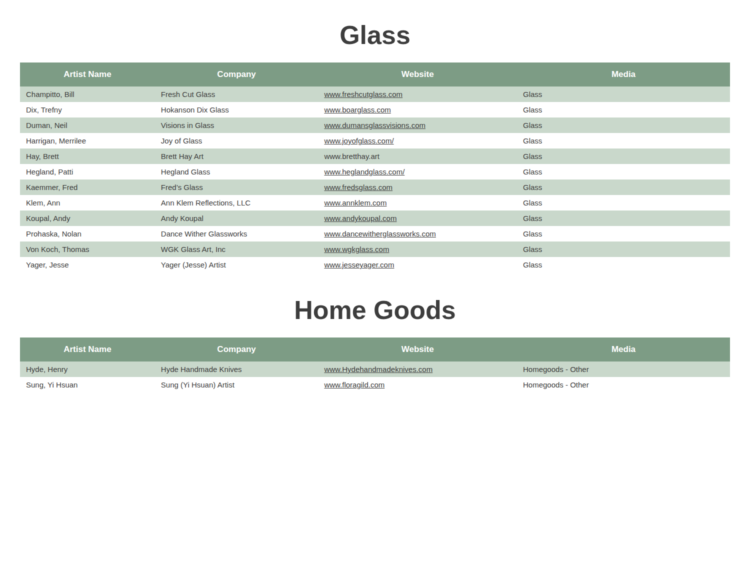Glass
| Artist Name | Company | Website | Media |
| --- | --- | --- | --- |
| Champitto, Bill | Fresh Cut Glass | www.freshcutglass.com | Glass |
| Dix, Trefny | Hokanson Dix Glass | www.boarglass.com | Glass |
| Duman, Neil | Visions in Glass | www.dumansglassvisions.com | Glass |
| Harrigan, Merrilee | Joy of Glass | www.joyofglass.com/ | Glass |
| Hay, Brett | Brett Hay Art | www.bretthay.art | Glass |
| Hegland, Patti | Hegland Glass | www.heglandglass.com/ | Glass |
| Kaemmer, Fred | Fred’s Glass | www.fredsglass.com | Glass |
| Klem, Ann | Ann Klem Reflections, LLC | www.annklem.com | Glass |
| Koupal, Andy | Andy Koupal | www.andykoupal.com | Glass |
| Prohaska, Nolan | Dance Wither Glassworks | www.dancewitherglassworks.com | Glass |
| Von Koch, Thomas | WGK Glass Art, Inc | www.wgkglass.com | Glass |
| Yager, Jesse | Yager (Jesse) Artist | www.jesseyager.com | Glass |
Home Goods
| Artist Name | Company | Website | Media |
| --- | --- | --- | --- |
| Hyde, Henry | Hyde Handmade Knives | www.Hydehandmadeknives.com | Homegoods - Other |
| Sung, Yi Hsuan | Sung (Yi Hsuan) Artist | www.floragild.com | Homegoods - Other |